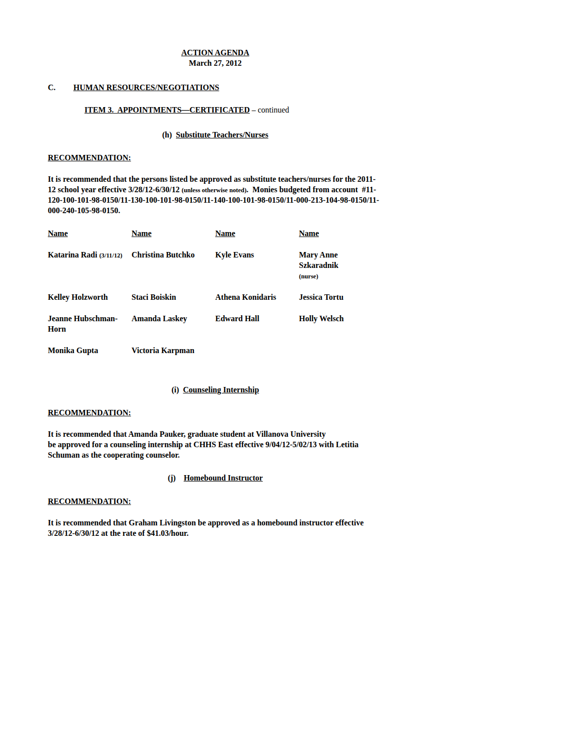ACTION AGENDA
March 27, 2012
C. HUMAN RESOURCES/NEGOTIATIONS
ITEM 3. APPOINTMENTS—CERTIFICATED – continued
(h) Substitute Teachers/Nurses
RECOMMENDATION:
It is recommended that the persons listed be approved as substitute teachers/nurses for the 2011-12 school year effective 3/28/12-6/30/12 (unless otherwise noted). Monies budgeted from account #11-120-100-101-98-0150/11-130-100-101-98-0150/11-140-100-101-98-0150/11-000-213-104-98-0150/11-000-240-105-98-0150.
| Name | Name | Name | Name |
| --- | --- | --- | --- |
| Katarina Radi (3/11/12) | Christina Butchko | Kyle Evans | Mary Anne Szkaradnik (nurse) |
| Kelley Holzworth | Staci Boiskin | Athena Konidaris | Jessica Tortu |
| Jeanne Hubschman-Horn | Amanda Laskey | Edward Hall | Holly Welsch |
| Monika Gupta | Victoria Karpman | | |
(i) Counseling Internship
RECOMMENDATION:
It is recommended that Amanda Pauker, graduate student at Villanova University
be approved for a counseling internship at CHHS East effective 9/04/12-5/02/13 with Letitia Schuman as the cooperating counselor.
(j) Homebound Instructor
RECOMMENDATION:
It is recommended that Graham Livingston be approved as a homebound instructor effective 3/28/12-6/30/12 at the rate of $41.03/hour.